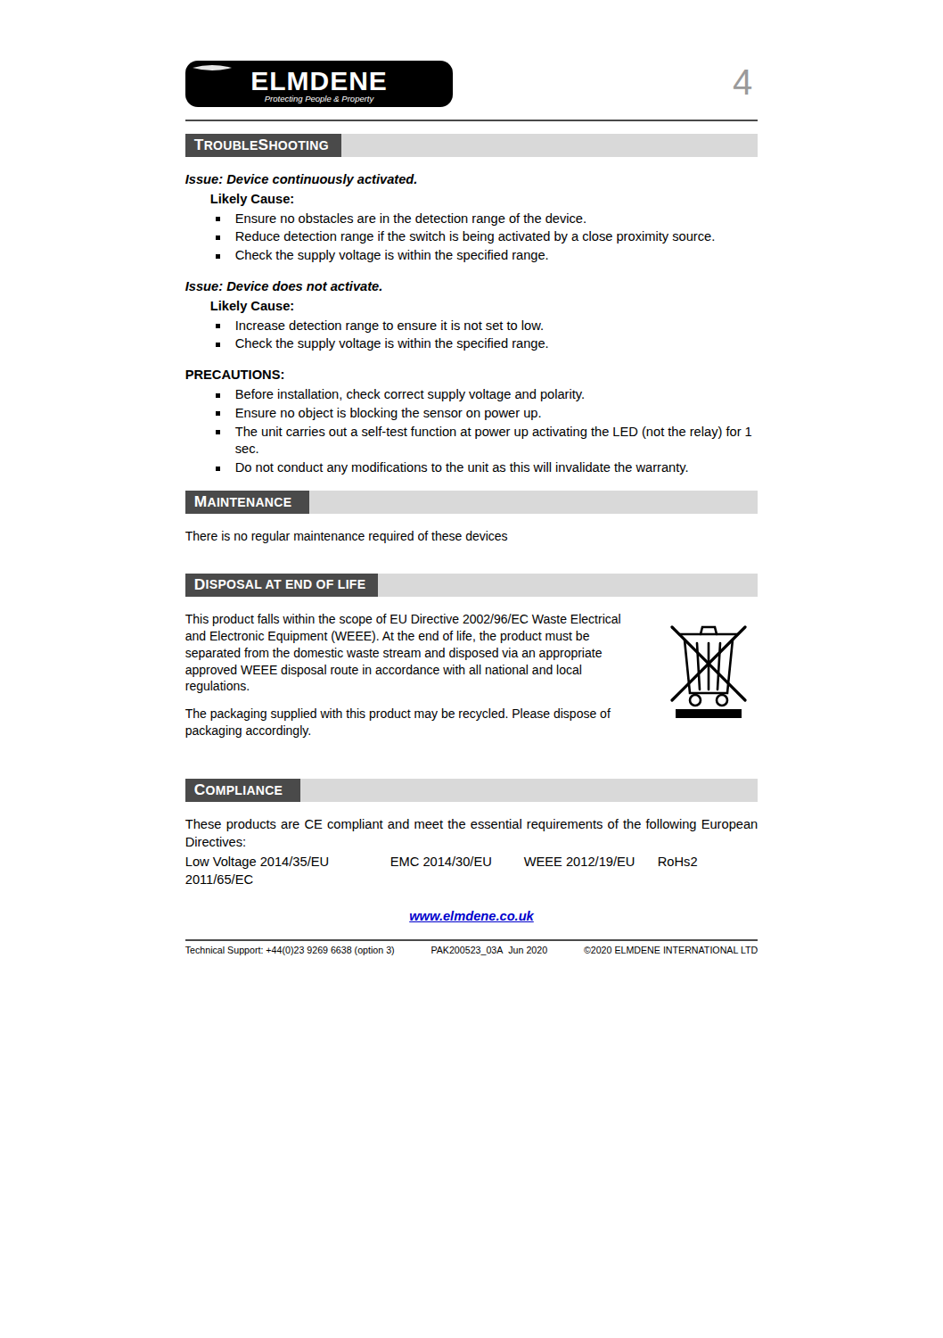ELMDENE Protecting People & Property
4
TROUBLE SHOOTING
Issue: Device continuously activated.
Likely Cause:
Ensure no obstacles are in the detection range of the device.
Reduce detection range if the switch is being activated by a close proximity source.
Check the supply voltage is within the specified range.
Issue: Device does not activate.
Likely Cause:
Increase detection range to ensure it is not set to low.
Check the supply voltage is within the specified range.
PRECAUTIONS:
Before installation, check correct supply voltage and polarity.
Ensure no object is blocking the sensor on power up.
The unit carries out a self-test function at power up activating the LED (not the relay) for 1 sec.
Do not conduct any modifications to the unit as this will invalidate the warranty.
MAINTENANCE
There is no regular maintenance required of these devices
DISPOSAL AT END OF LIFE
This product falls within the scope of EU Directive 2002/96/EC Waste Electrical and Electronic Equipment (WEEE). At the end of life, the product must be separated from the domestic waste stream and disposed via an appropriate approved WEEE disposal route in accordance with all national and local regulations.
The packaging supplied with this product may be recycled. Please dispose of packaging accordingly.
COMPLIANCE
These products are CE compliant and meet the essential requirements of the following European Directives:
Low Voltage 2014/35/EU EMC 2014/30/EU WEEE 2012/19/EURoHs2 2011/65/EC
www.elmdene.co.uk
Technical Support: +44(0)23 9269 6638 (option 3)
PAK200523_03A Jun 2020
©2020 ELMDENE INTERNATIONAL LTD